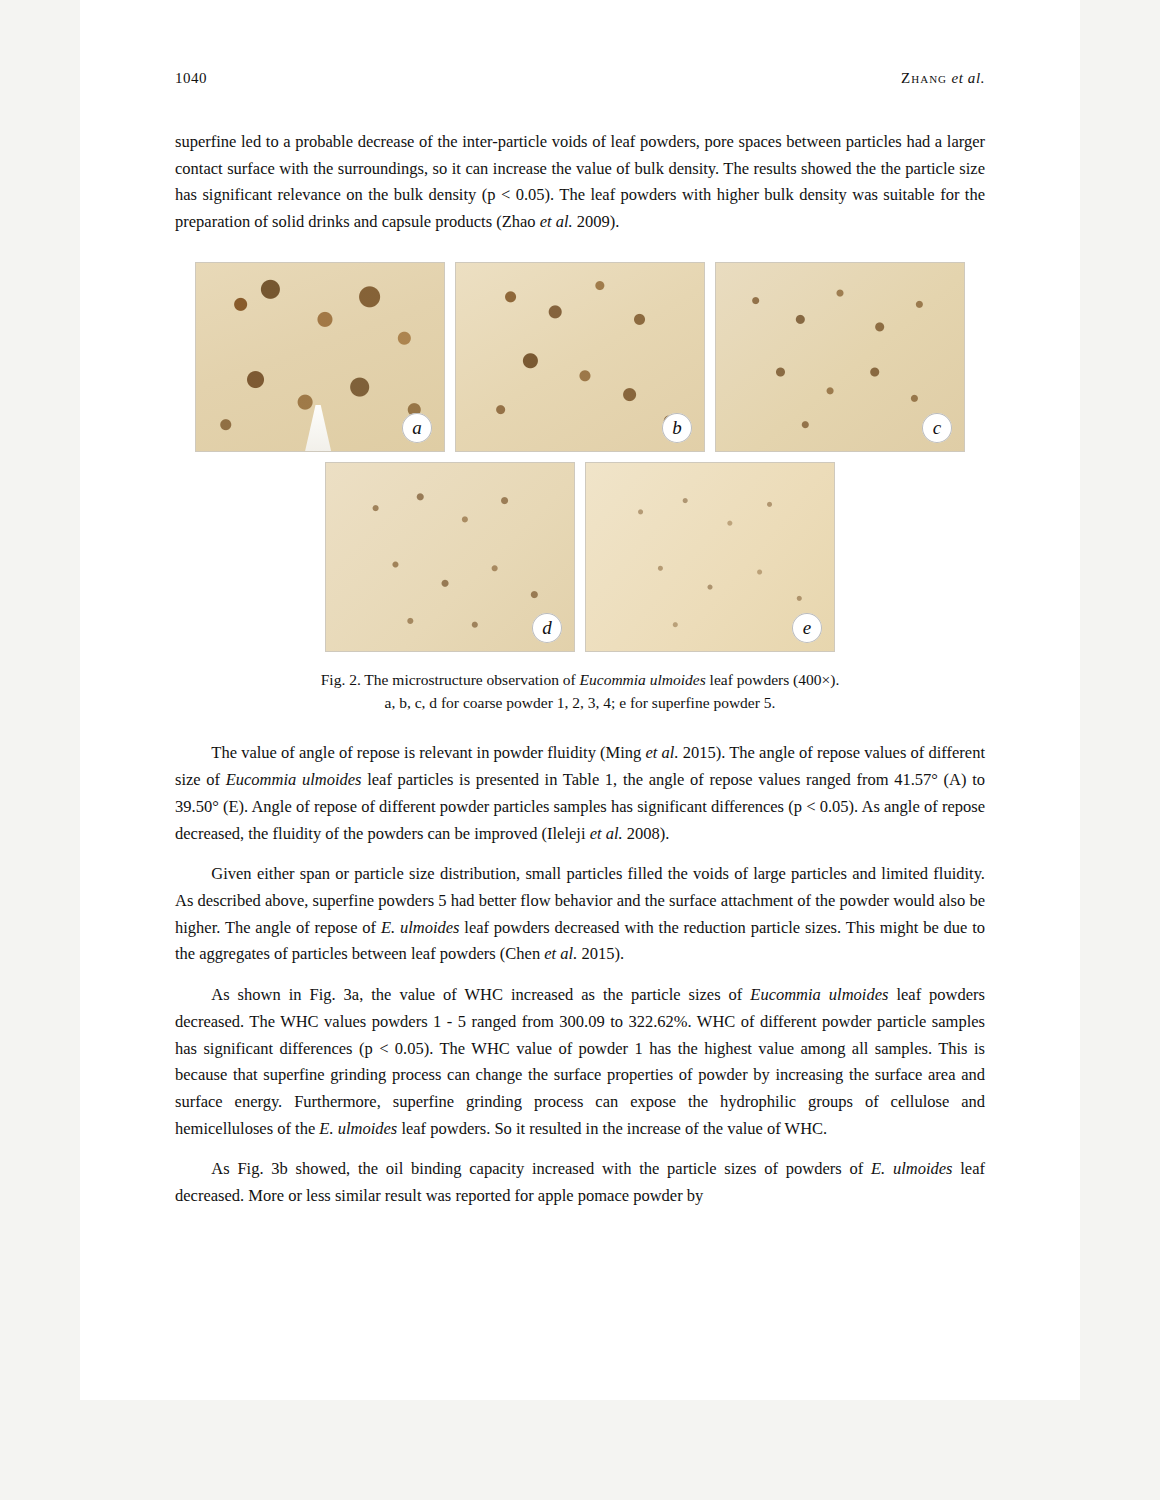1040
Zhang et al.
superfine led to a probable decrease of the inter-particle voids of leaf powders, pore spaces between particles had a larger contact surface with the surroundings, so it can increase the value of bulk density. The results showed the the particle size has significant relevance on the bulk density (p < 0.05). The leaf powders with higher bulk density was suitable for the preparation of solid drinks and capsule products (Zhao et al. 2009).
a
b
c
d
e
Fig. 2. The microstructure observation of Eucommia ulmoides leaf powders (400×). a, b, c, d for coarse powder 1, 2, 3, 4; e for superfine powder 5.
The value of angle of repose is relevant in powder fluidity (Ming et al. 2015). The angle of repose values of different size of Eucommia ulmoides leaf particles is presented in Table 1, the angle of repose values ranged from 41.57° (A) to 39.50° (E). Angle of repose of different powder particles samples has significant differences (p < 0.05). As angle of repose decreased, the fluidity of the powders can be improved (Ileleji et al. 2008).
Given either span or particle size distribution, small particles filled the voids of large particles and limited fluidity. As described above, superfine powders 5 had better flow behavior and the surface attachment of the powder would also be higher. The angle of repose of E. ulmoides leaf powders decreased with the reduction particle sizes. This might be due to the aggregates of particles between leaf powders (Chen et al. 2015).
As shown in Fig. 3a, the value of WHC increased as the particle sizes of Eucommia ulmoides leaf powders decreased. The WHC values powders 1 - 5 ranged from 300.09 to 322.62%. WHC of different powder particle samples has significant differences (p < 0.05). The WHC value of powder 1 has the highest value among all samples. This is because that superfine grinding process can change the surface properties of powder by increasing the surface area and surface energy. Furthermore, superfine grinding process can expose the hydrophilic groups of cellulose and hemicelluloses of the E. ulmoides leaf powders. So it resulted in the increase of the value of WHC.
As Fig. 3b showed, the oil binding capacity increased with the particle sizes of powders of E. ulmoides leaf decreased. More or less similar result was reported for apple pomace powder by